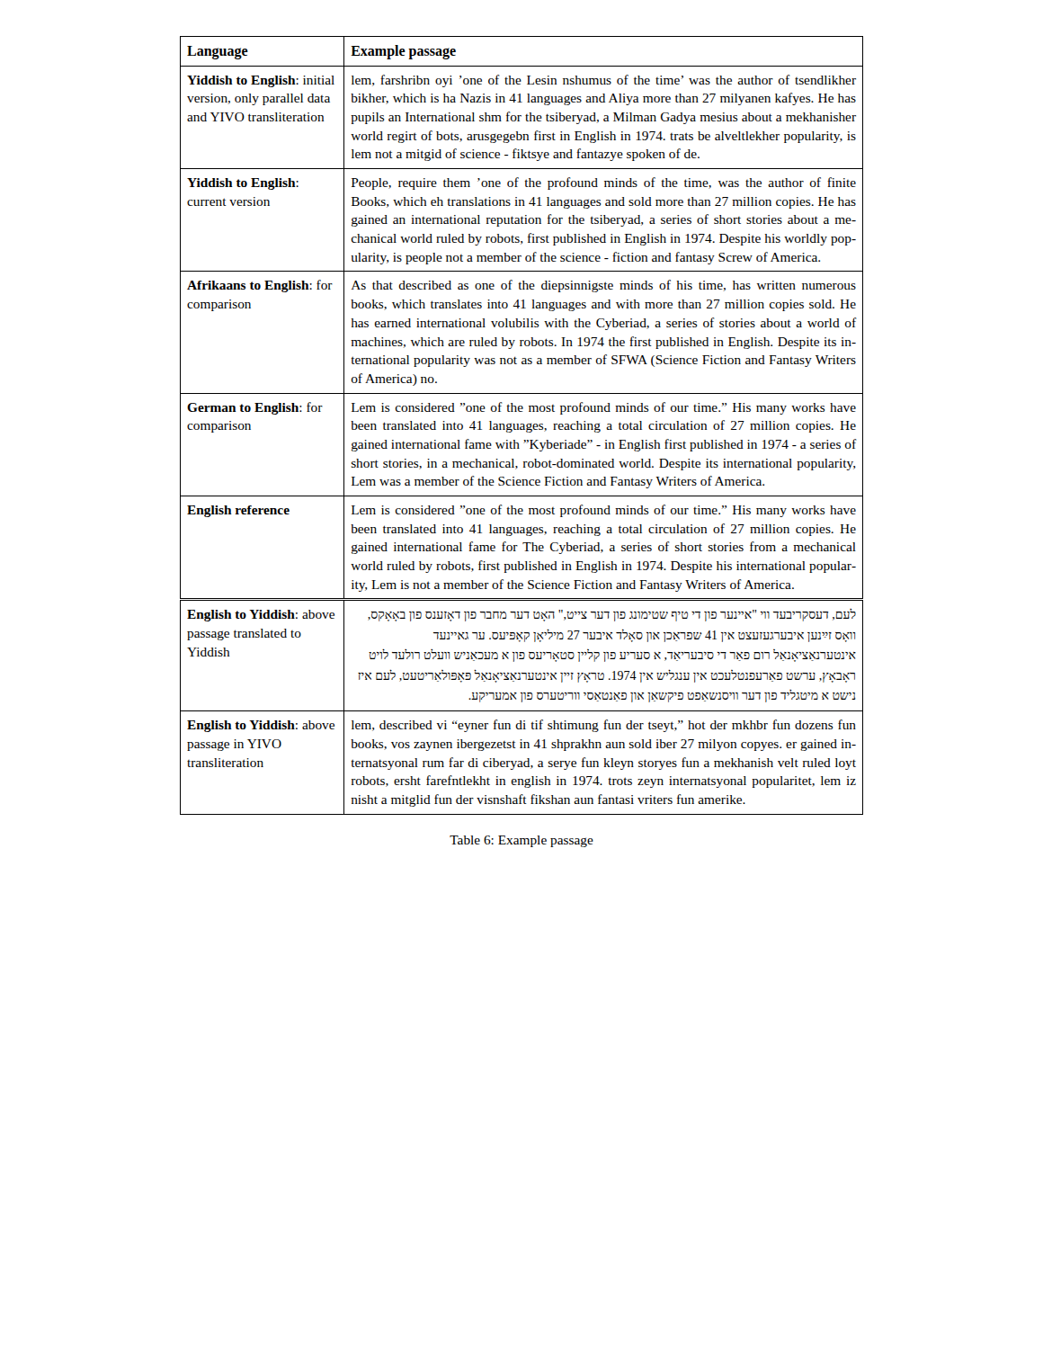Table 6: Example passage
| Language | Example passage |
| --- | --- |
| Yiddish to English : initial version, only parallel data and YIVO transliteration | lem, farshribn oyi ’one of the Lesin nshumus of the time’ was the author of tsendlikher bikher, which is ha Nazis in 41 languages and Aliya more than 27 milyanen kafyes. He has pupils an International shm for the tsiberyad, a Milman Gadya mesius about a mekhanisher world regirt of bots, arusgegebn first in English in 1974. trats be alveltlekher popularity, is lem not a mitgid of science - fiktsye and fantazye spoken of de. |
| Yiddish to English : current version | People, require them ’one of the profound minds of the time, was the author of finite Books, which eh translations in 41 languages and sold more than 27 million copies. He has gained an international reputation for the tsiberyad, a series of short stories about a mechanical world ruled by robots, first published in English in 1974. Despite his worldly popularity, is people not a member of the science - fiction and fantasy Screw of America. |
| Afrikaans to English : for comparison | As that described as one of the diepsinnigste minds of his time, has written numerous books, which translates into 41 languages and with more than 27 million copies sold. He has earned international volubilis with the Cyberiad, a series of stories about a world of machines, which are ruled by robots. In 1974 the first published in English. Despite its international popularity was not as a member of SFWA (Science Fiction and Fantasy Writers of America) no. |
| German to English : for comparison | Lem is considered ”one of the most profound minds of our time.” His many works have been translated into 41 languages, reaching a total circulation of 27 million copies. He gained international fame with ”Kyberiade” - in English first published in 1974 - a series of short stories, in a mechanical, robot-dominated world. Despite its international popularity, Lem was a member of the Science Fiction and Fantasy Writers of America. |
| English reference | Lem is considered ”one of the most profound minds of our time.” His many works have been translated into 41 languages, reaching a total circulation of 27 million copies. He gained international fame for The Cyberiad, a series of short stories from a mechanical world ruled by robots, first published in English in 1974. Despite his international popularity, Lem is not a member of the Science Fiction and Fantasy Writers of America. |
| English to Yiddish : above passage translated to Yiddish | לעם, דעסקריבעד ווי "איינער פון די טיף שטימונג פון דער צייט," האָט דער מחבר פון דאָזענס פון באָאָקס, וואָס זײַנען איבערגעזעצט אין 41 שפראַכן און סאָלד איבער 27 מיליאָן קאָפּיעס. ער גאיינעד אינטערנאַציאָנאַל רום פאַר די סיבעריאַד, א סעריע פון קליין סטאָריעס פון א מעכאַניש וועלט רולעד לויט ראָבאָץ, ערשט פאַרעפנטלעכט אין ענגליש אין 1974. טראָץ זיין אינטערנאַציאָנאַל פּאָפּולאַריטעט, לעם איז נישט א מיטגליד פון דער וויסנשאַפט פיקשאַן און פאַנטאַסי ווריטערס פון אמעריקע. |
| English to Yiddish : above passage in YIVO transliteration | lem, described vi “eyner fun di tif shtimung fun der tseyt,” hot der mkhbr fun dozens fun books, vos zaynen ibergezetst in 41 shprakhn aun sold iber 27 milyon copyes. er gained internatsyonal rum far di ciberyad, a serye fun kleyn storyes fun a mekhanish velt ruled loyt robots, ersht farefntlekht in english in 1974. trots zeyn internatsyonal popularitet, lem iz nisht a mitglid fun der visnshaft fikshan aun fantasi vriters fun amerike. |